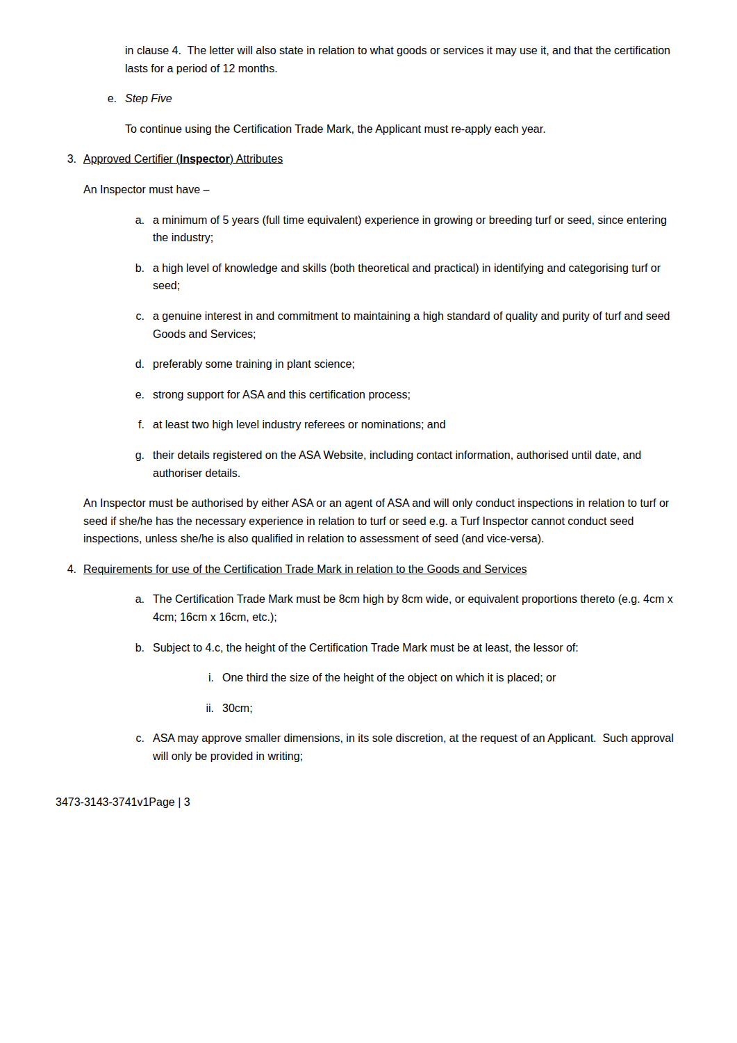in clause 4. The letter will also state in relation to what goods or services it may use it, and that the certification lasts for a period of 12 months.
e. Step Five
To continue using the Certification Trade Mark, the Applicant must re-apply each year.
3. Approved Certifier (Inspector) Attributes
An Inspector must have –
a. a minimum of 5 years (full time equivalent) experience in growing or breeding turf or seed, since entering the industry;
b. a high level of knowledge and skills (both theoretical and practical) in identifying and categorising turf or seed;
c. a genuine interest in and commitment to maintaining a high standard of quality and purity of turf and seed Goods and Services;
d. preferably some training in plant science;
e. strong support for ASA and this certification process;
f. at least two high level industry referees or nominations; and
g. their details registered on the ASA Website, including contact information, authorised until date, and authoriser details.
An Inspector must be authorised by either ASA or an agent of ASA and will only conduct inspections in relation to turf or seed if she/he has the necessary experience in relation to turf or seed e.g. a Turf Inspector cannot conduct seed inspections, unless she/he is also qualified in relation to assessment of seed (and vice-versa).
4. Requirements for use of the Certification Trade Mark in relation to the Goods and Services
a. The Certification Trade Mark must be 8cm high by 8cm wide, or equivalent proportions thereto (e.g. 4cm x 4cm; 16cm x 16cm, etc.);
b. Subject to 4.c, the height of the Certification Trade Mark must be at least, the lessor of:
i. One third the size of the height of the object on which it is placed; or
ii. 30cm;
c. ASA may approve smaller dimensions, in its sole discretion, at the request of an Applicant. Such approval will only be provided in writing;
3473-3143-3741v1Page | 3